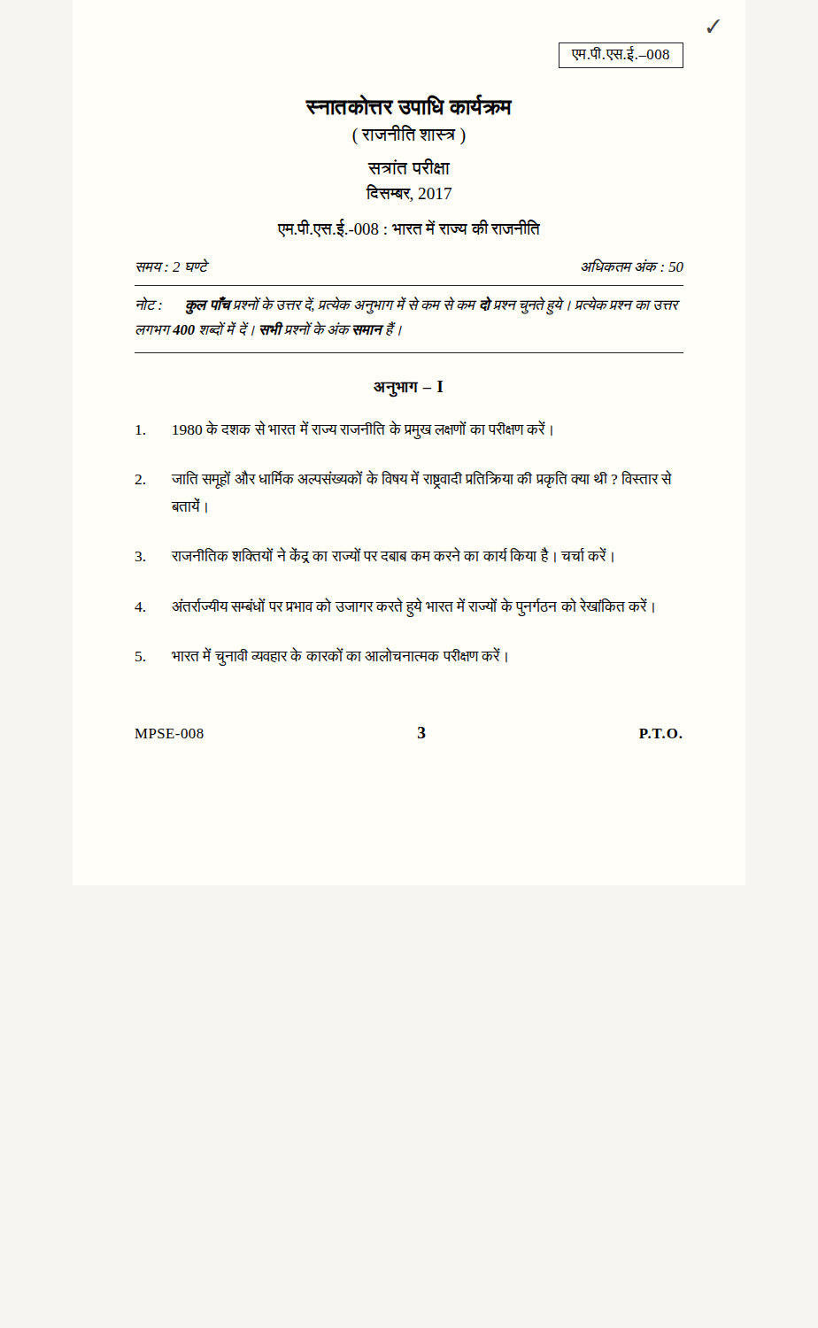✓
एम.पी.एस.ई.–008
स्नातकोत्तर उपाधि कार्यक्रम
( राजनीति शास्त्र )
सत्रांत परीक्षा
दिसम्बर, 2017
एम.पी.एस.ई.-008 : भारत में राज्य की राजनीति
समय : 2 घण्टे अधिकतम अंक : 50
नोट : कुल पाँच प्रश्नों के उत्तर दें, प्रत्येक अनुभाग में से कम से कम दो प्रश्न चुनते हुये। प्रत्येक प्रश्न का उत्तर लगभग 400 शब्दों में दें। सभी प्रश्नों के अंक समान हैं।
अनुभाग – I
1980 के दशक से भारत में राज्य राजनीति के प्रमुख लक्षणों का परीक्षण करें।
जाति समूहों और धार्मिक अल्पसंख्यकों के विषय में राष्ट्रवादी प्रतिक्रिया की प्रकृति क्या थी ? विस्तार से बतायें।
राजनीतिक शक्तियों ने केंद्र का राज्यों पर दबाब कम करने का कार्य किया है। चर्चा करें।
अंतर्राज्यीय सम्बंधों पर प्रभाव को उजागर करते हुये भारत में राज्यों के पुनर्गठन को रेखांकित करें।
भारत में चुनावी व्यवहार के कारकों का आलोचनात्मक परीक्षण करें।
MPSE-008 3 P.T.O.